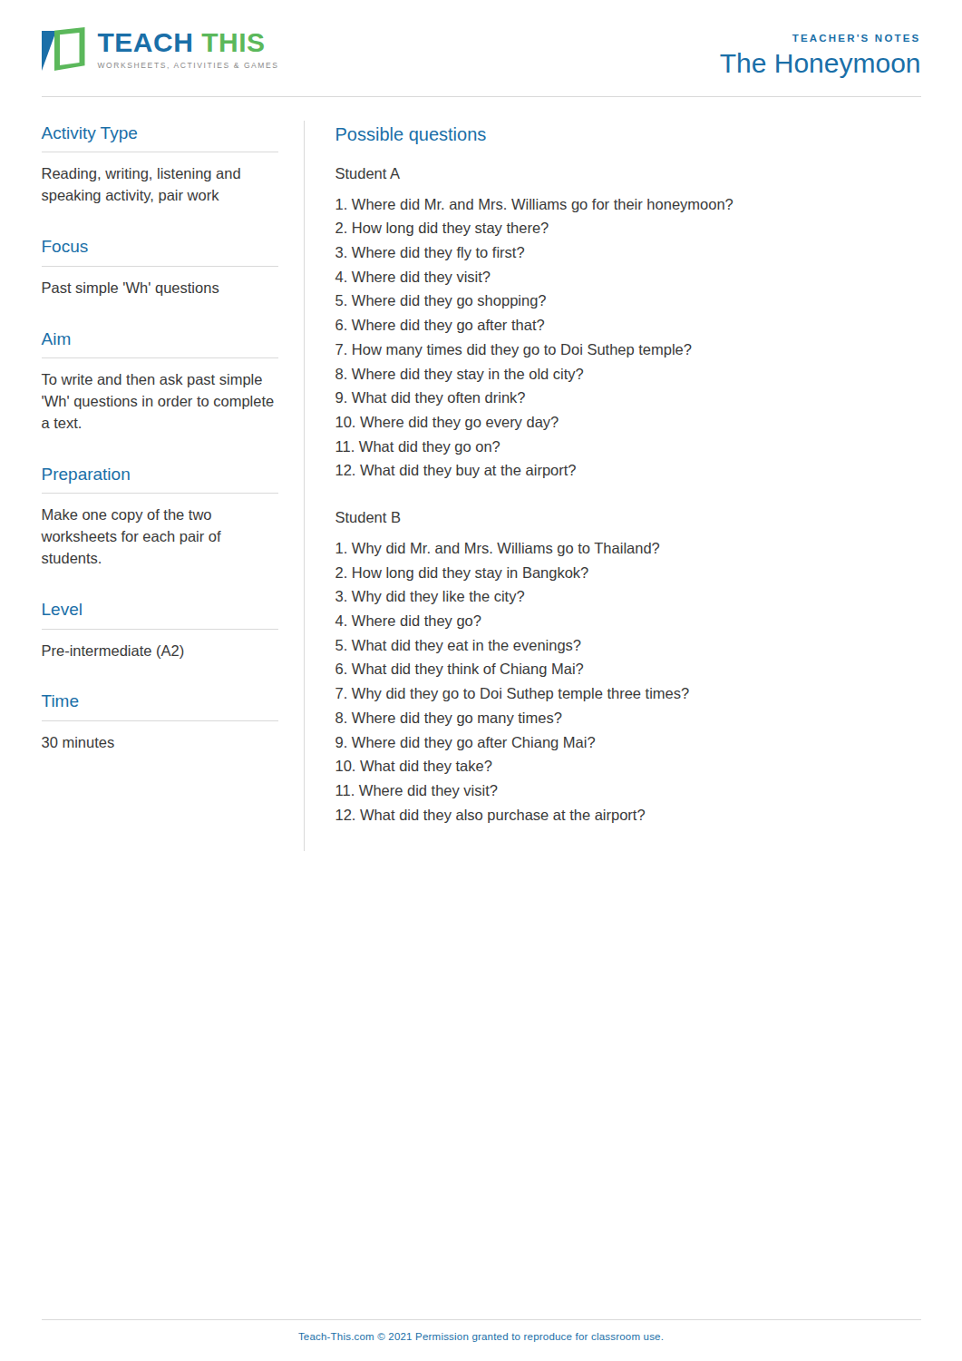TEACH THIS
WORKSHEETS, ACTIVITIES & GAMES
Teacher's Notes
The Honeymoon
Activity Type
Reading, writing, listening and speaking activity, pair work
Focus
Past simple 'Wh' questions
Aim
To write and then ask past simple 'Wh' questions in order to complete a text.
Preparation
Make one copy of the two worksheets for each pair of students.
Level
Pre-intermediate (A2)
Time
30 minutes
Possible questions
Student A
Where did Mr. and Mrs. Williams go for their honeymoon?
How long did they stay there?
Where did they fly to first?
Where did they visit?
Where did they go shopping?
Where did they go after that?
How many times did they go to Doi Suthep temple?
Where did they stay in the old city?
What did they often drink?
Where did they go every day?
What did they go on?
What did they buy at the airport?
Student B
Why did Mr. and Mrs. Williams go to Thailand?
How long did they stay in Bangkok?
Why did they like the city?
Where did they go?
What did they eat in the evenings?
What did they think of Chiang Mai?
Why did they go to Doi Suthep temple three times?
Where did they go many times?
Where did they go after Chiang Mai?
What did they take?
Where did they visit?
What did they also purchase at the airport?
Teach-This.com © 2021 Permission granted to reproduce for classroom use.